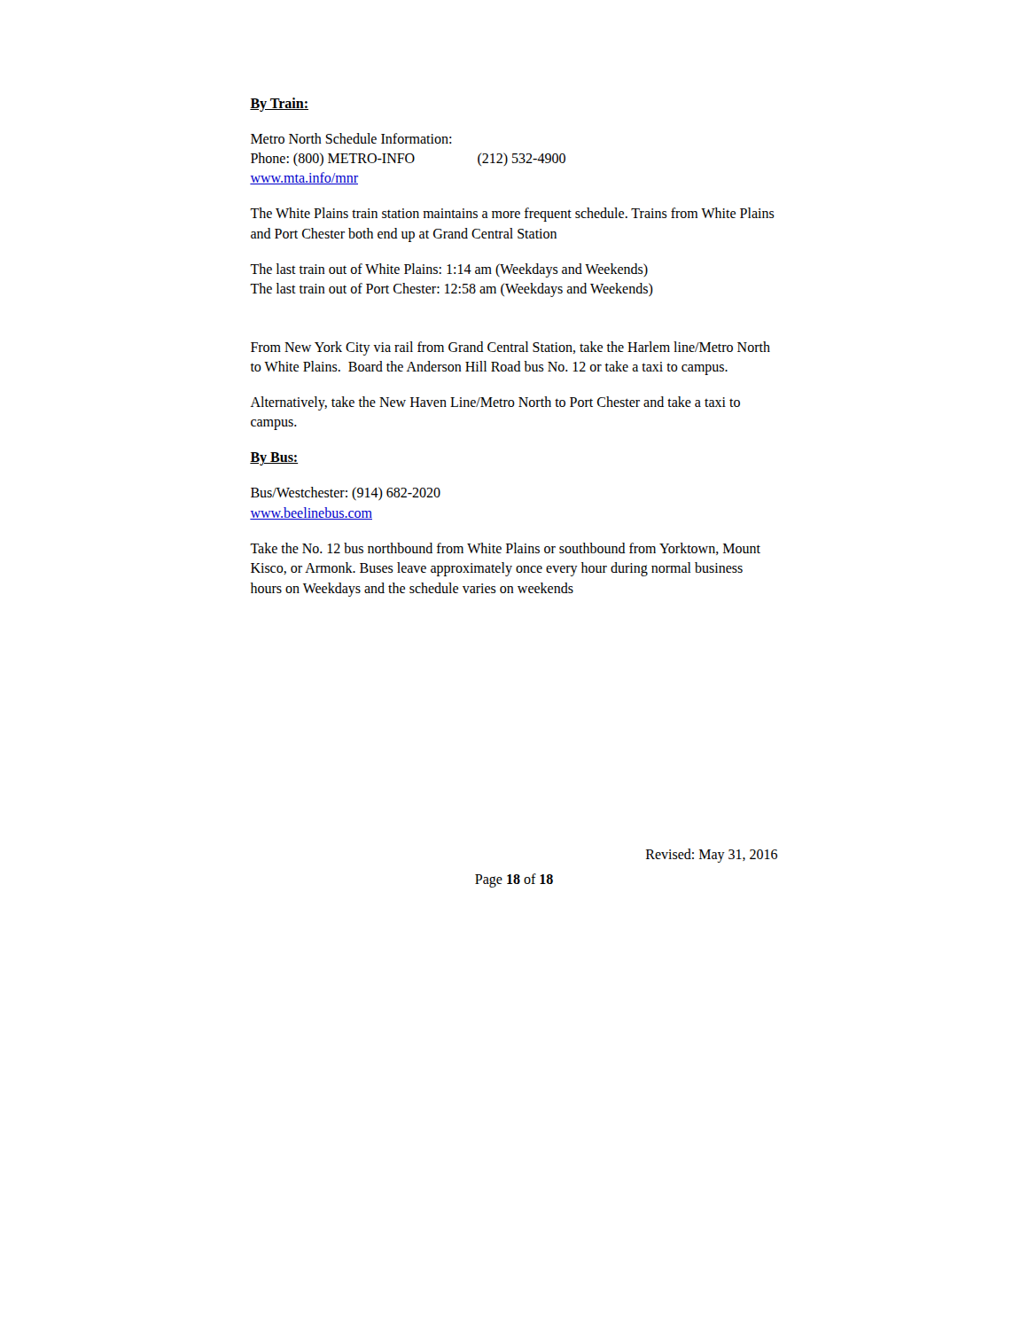By Train:
Metro North Schedule Information:
Phone: (800) METRO-INFO (212) 532-4900
www.mta.info/mnr
The White Plains train station maintains a more frequent schedule. Trains from White Plains and Port Chester both end up at Grand Central Station
The last train out of White Plains: 1:14 am (Weekdays and Weekends)
The last train out of Port Chester: 12:58 am (Weekdays and Weekends)
From New York City via rail from Grand Central Station, take the Harlem line/Metro North to White Plains. Board the Anderson Hill Road bus No. 12 or take a taxi to campus.
Alternatively, take the New Haven Line/Metro North to Port Chester and take a taxi to campus.
By Bus:
Bus/Westchester: (914) 682-2020
www.beelinebus.com
Take the No. 12 bus northbound from White Plains or southbound from Yorktown, Mount Kisco, or Armonk. Buses leave approximately once every hour during normal business hours on Weekdays and the schedule varies on weekends
Revised: May 31, 2016
Page 18 of 18